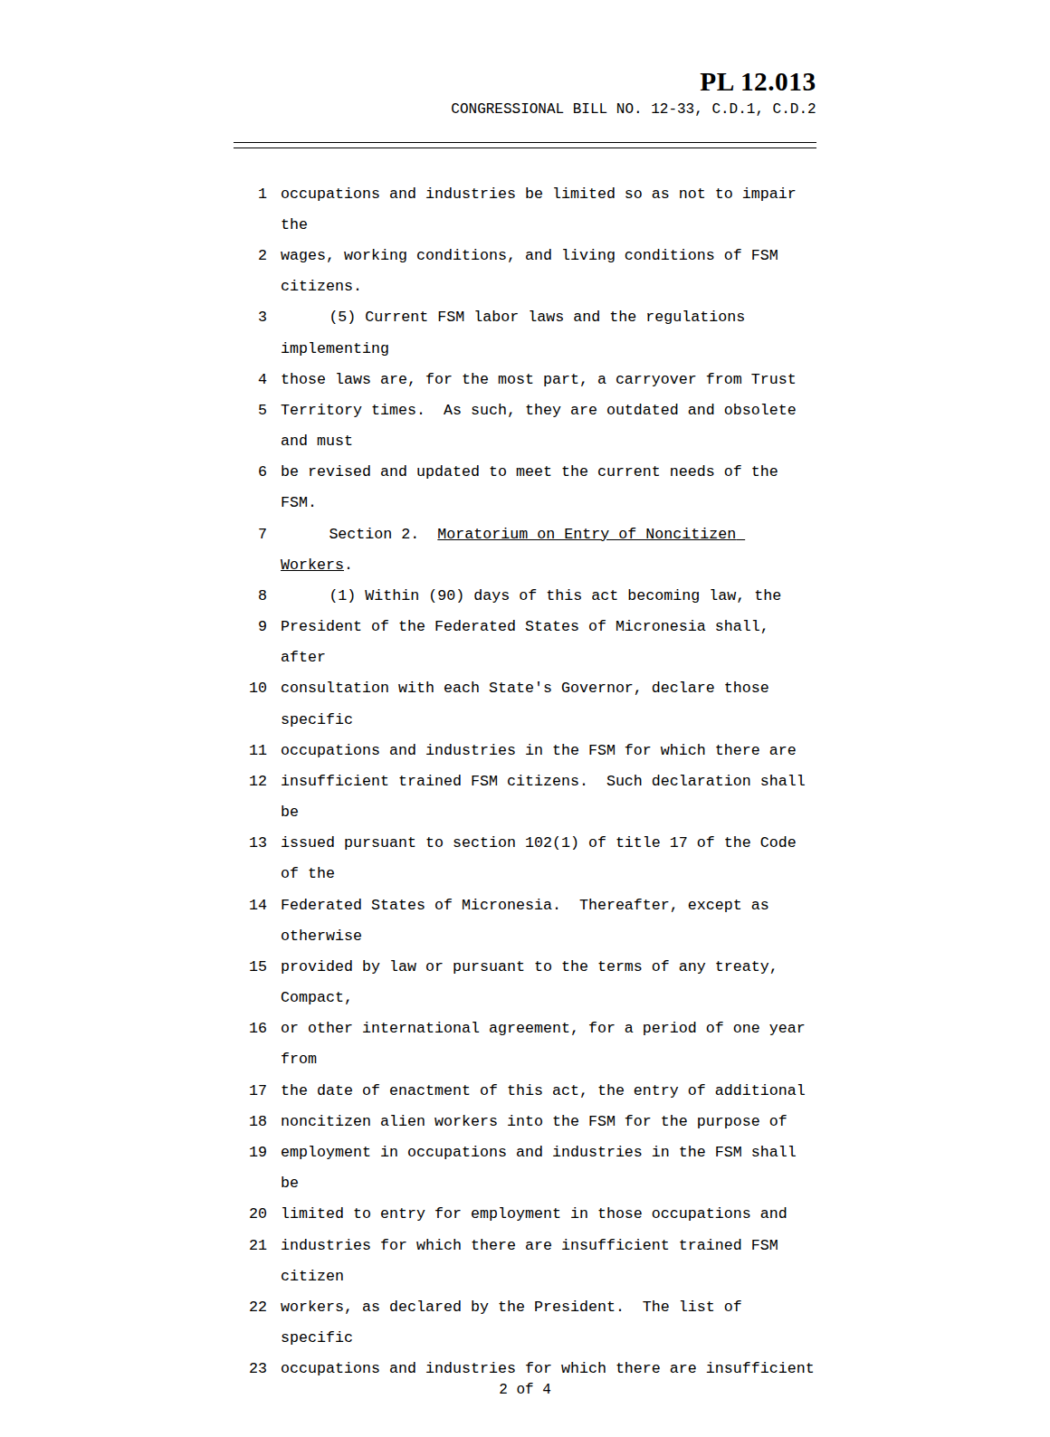PL 12.013
CONGRESSIONAL BILL NO. 12-33, C.D.1, C.D.2
occupations and industries be limited so as not to impair the
wages, working conditions, and living conditions of FSM citizens.
(5) Current FSM labor laws and the regulations implementing
those laws are, for the most part, a carryover from Trust
Territory times. As such, they are outdated and obsolete and must
be revised and updated to meet the current needs of the FSM.
Section 2. Moratorium on Entry of Noncitizen Workers.
(1) Within (90) days of this act becoming law, the
President of the Federated States of Micronesia shall, after
consultation with each State's Governor, declare those specific
occupations and industries in the FSM for which there are
insufficient trained FSM citizens. Such declaration shall be
issued pursuant to section 102(1) of title 17 of the Code of the
Federated States of Micronesia. Thereafter, except as otherwise
provided by law or pursuant to the terms of any treaty, Compact,
or other international agreement, for a period of one year from
the date of enactment of this act, the entry of additional
noncitizen alien workers into the FSM for the purpose of
employment in occupations and industries in the FSM shall be
limited to entry for employment in those occupations and
industries for which there are insufficient trained FSM citizen
workers, as declared by the President. The list of specific
occupations and industries for which there are insufficient
2 of 4